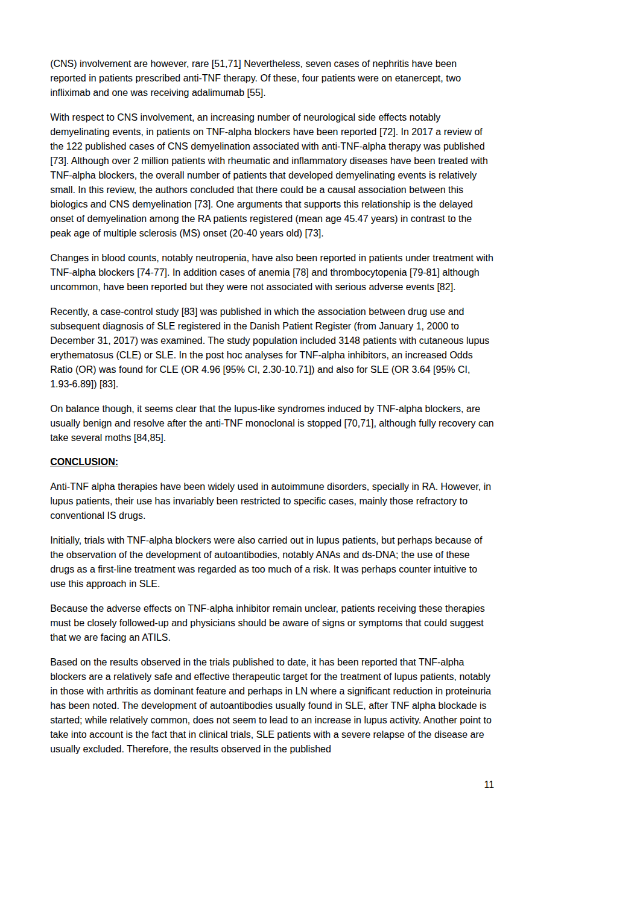(CNS) involvement are however, rare [51,71] Nevertheless, seven cases of nephritis have been reported in patients prescribed anti-TNF therapy. Of these, four patients were on etanercept, two infliximab and one was receiving adalimumab [55].
With respect to CNS involvement, an increasing number of neurological side effects notably demyelinating events, in patients on TNF-alpha blockers have been reported [72]. In 2017 a review of the 122 published cases of CNS demyelination associated with anti-TNF-alpha therapy was published [73]. Although over 2 million patients with rheumatic and inflammatory diseases have been treated with TNF-alpha blockers, the overall number of patients that developed demyelinating events is relatively small. In this review, the authors concluded that there could be a causal association between this biologics and CNS demyelination [73]. One arguments that supports this relationship is the delayed onset of demyelination among the RA patients registered (mean age 45.47 years) in contrast to the peak age of multiple sclerosis (MS) onset (20-40 years old) [73].
Changes in blood counts, notably neutropenia, have also been reported in patients under treatment with TNF-alpha blockers [74-77]. In addition cases of anemia [78] and thrombocytopenia [79-81] although uncommon, have been reported but they were not associated with serious adverse events [82].
Recently, a case-control study [83] was published in which the association between drug use and subsequent diagnosis of SLE registered in the Danish Patient Register (from January 1, 2000 to December 31, 2017) was examined. The study population included 3148 patients with cutaneous lupus erythematosus (CLE) or SLE. In the post hoc analyses for TNF-alpha inhibitors, an increased Odds Ratio (OR) was found for CLE (OR 4.96 [95% CI, 2.30-10.71]) and also for SLE (OR 3.64 [95% CI, 1.93-6.89]) [83].
On balance though, it seems clear that the lupus-like syndromes induced by TNF-alpha blockers, are usually benign and resolve after the anti-TNF monoclonal is stopped [70,71], although fully recovery can take several moths [84,85].
CONCLUSION:
Anti-TNF alpha therapies have been widely used in autoimmune disorders, specially in RA. However, in lupus patients, their use has invariably been restricted to specific cases, mainly those refractory to conventional IS drugs.
Initially, trials with TNF-alpha blockers were also carried out in lupus patients, but perhaps because of the observation of the development of autoantibodies, notably ANAs and ds-DNA; the use of these drugs as a first-line treatment was regarded as too much of a risk. It was perhaps counter intuitive to use this approach in SLE.
Because the adverse effects on TNF-alpha inhibitor remain unclear, patients receiving these therapies must be closely followed-up and physicians should be aware of signs or symptoms that could suggest that we are facing an ATILS.
Based on the results observed in the trials published to date, it has been reported that TNF-alpha blockers are a relatively safe and effective therapeutic target for the treatment of lupus patients, notably in those with arthritis as dominant feature and perhaps in LN where a significant reduction in proteinuria has been noted. The development of autoantibodies usually found in SLE, after TNF alpha blockade is started; while relatively common, does not seem to lead to an increase in lupus activity. Another point to take into account is the fact that in clinical trials, SLE patients with a severe relapse of the disease are usually excluded. Therefore, the results observed in the published
11